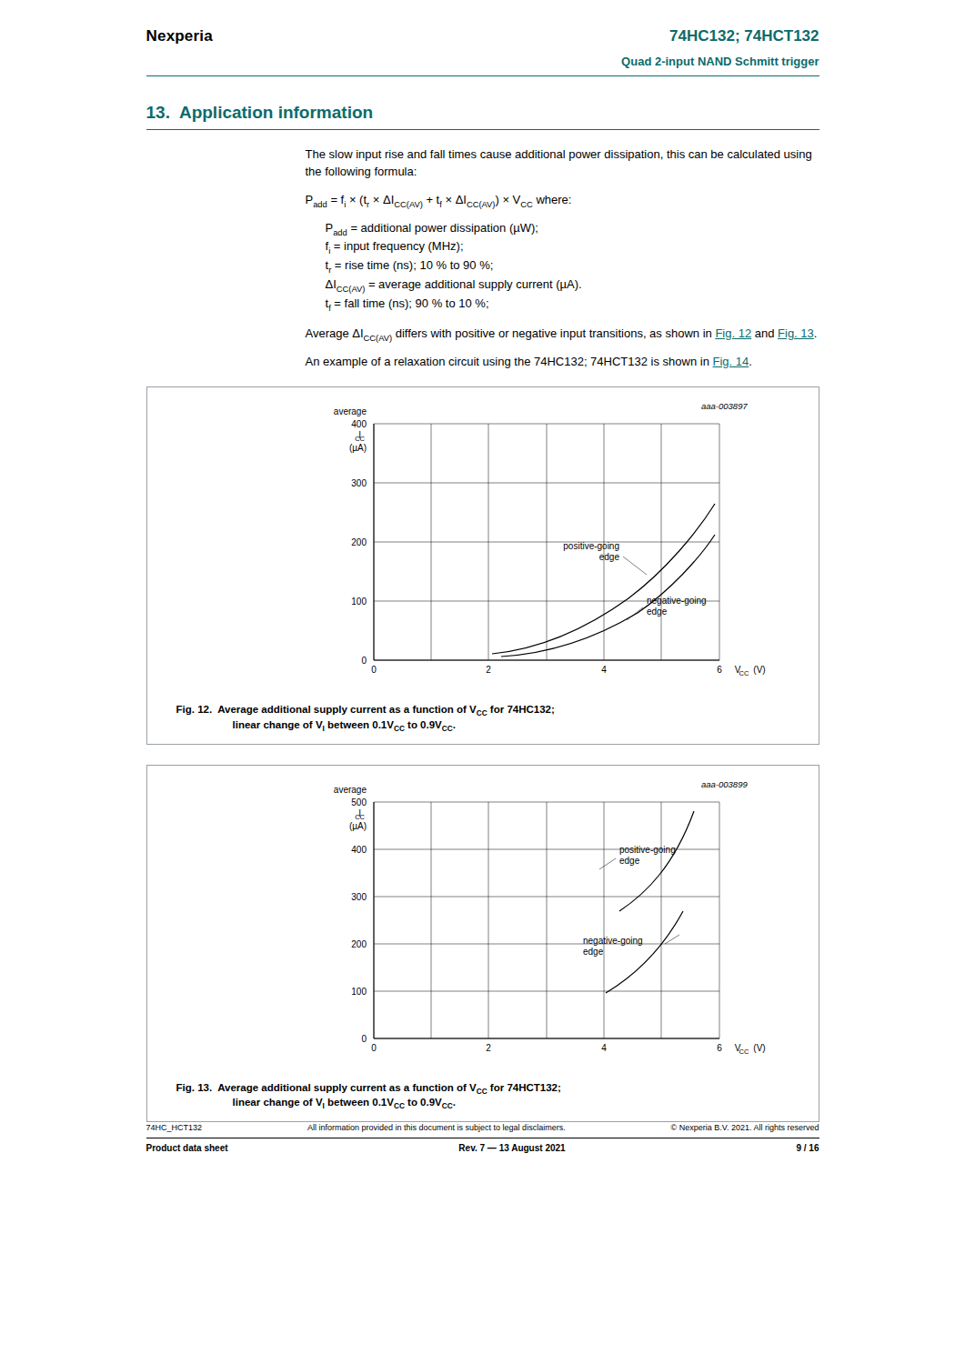Nexperia
74HC132; 74HCT132
Quad 2-input NAND Schmitt trigger
13. Application information
The slow input rise and fall times cause additional power dissipation, this can be calculated using the following formula:
Padd = fi × (tr × ΔICC(AV) + tf × ΔICC(AV)) × VCC where:
Padd = additional power dissipation (µW);
fi = input frequency (MHz);
tr = rise time (ns); 10 % to 90 %;
ΔICC(AV) = average additional supply current (µA).
tf = fall time (ns); 90 % to 10 %;
Average ΔICC(AV) differs with positive or negative input transitions, as shown in Fig. 12 and Fig. 13.
An example of a relaxation circuit using the 74HC132; 74HCT132 is shown in Fig. 14.
aaa-003897 400 300 200 100 0 average I I CC (µA) 0 2 4 6 V CC (V) positive-going edge negative-going edge
Fig. 12. Average additional supply current as a function of VCC for 74HC132; linear change of VI between 0.1VCC to 0.9VCC.
aaa-003899 500 400 300 200 100 0 average I CC (µA) 0 2 4 6 V CC (V) positive-going edge negative-going edge
Fig. 13. Average additional supply current as a function of VCC for 74HCT132; linear change of VI between 0.1VCC to 0.9VCC.
74HC_HCT132
All information provided in this document is subject to legal disclaimers.
© Nexperia B.V. 2021. All rights reserved
Product data sheet
Rev. 7 — 13 August 2021
9 / 16